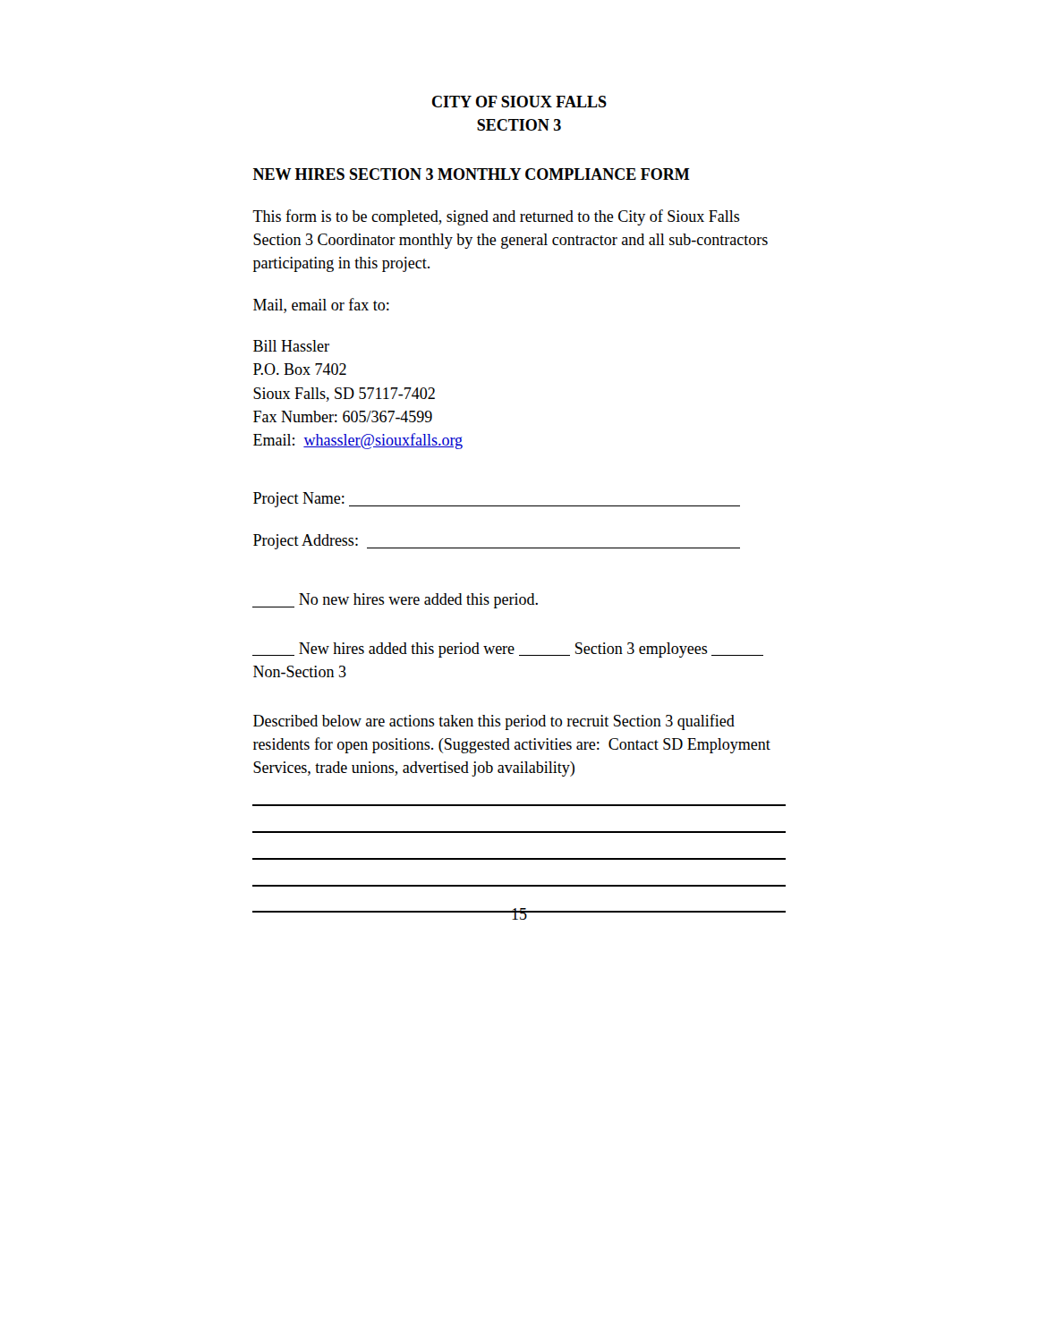CITY OF SIOUX FALLS
SECTION 3
NEW HIRES SECTION 3 MONTHLY COMPLIANCE FORM
This form is to be completed, signed and returned to the City of Sioux Falls Section 3 Coordinator monthly by the general contractor and all sub-contractors participating in this project.
Mail, email or fax to:
Bill Hassler
P.O. Box 7402
Sioux Falls, SD 57117-7402
Fax Number: 605/367-4599
Email: whassler@siouxfalls.org
Project Name:
Project Address:
No new hires were added this period.
New hires added this period were Section 3 employees Non-Section 3
Described below are actions taken this period to recruit Section 3 qualified residents for open positions. (Suggested activities are: Contact SD Employment Services, trade unions, advertised job availability)
15